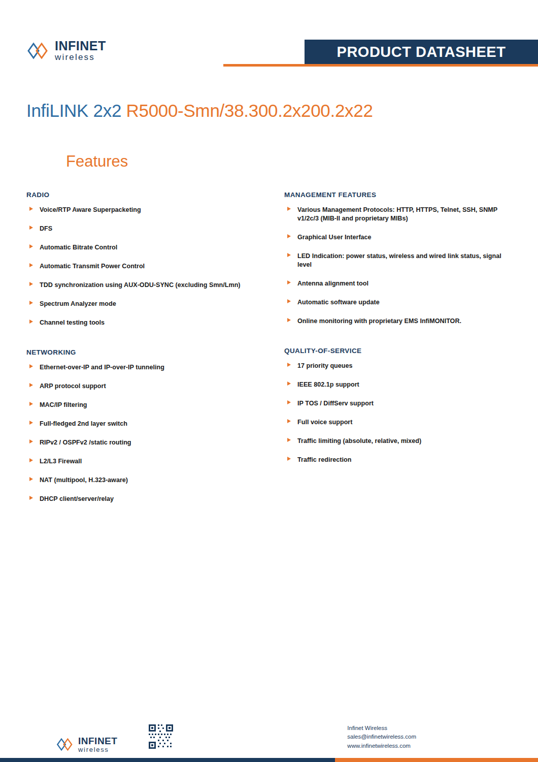INFINET wireless
PRODUCT DATASHEET
InfiLINK 2x2 R5000-Smn/38.300.2x200.2x22
Features
RADIO
Voice/RTP Aware Superpacketing
DFS
Automatic Bitrate Control
Automatic Transmit Power Control
TDD synchronization using AUX-ODU-SYNC (excluding Smn/Lmn)
Spectrum Analyzer mode
Channel testing tools
NETWORKING
Ethernet-over-IP and IP-over-IP tunneling
ARP protocol support
MAC/IP filtering
Full-fledged 2nd layer switch
RIPv2 / OSPFv2 /static routing
L2/L3 Firewall
NAT (multipool, H.323-aware)
DHCP client/server/relay
MANAGEMENT FEATURES
Various Management Protocols: HTTP, HTTPS, Telnet, SSH, SNMP v1/2c/3 (MIB-II and proprietary MIBs)
Graphical User Interface
LED Indication: power status, wireless and wired link status, signal level
Antenna alignment tool
Automatic software update
Online monitoring with proprietary EMS InfiMONITOR.
QUALITY-OF-SERVICE
17 priority queues
IEEE 802.1p support
IP TOS / DiffServ support
Full voice support
Traffic limiting (absolute, relative, mixed)
Traffic redirection
INFINET wireless
2022 Infinet Wireless. All rights reserved.
Infinet Wireless
sales@infinetwireless.com
www.infinetwireless.com